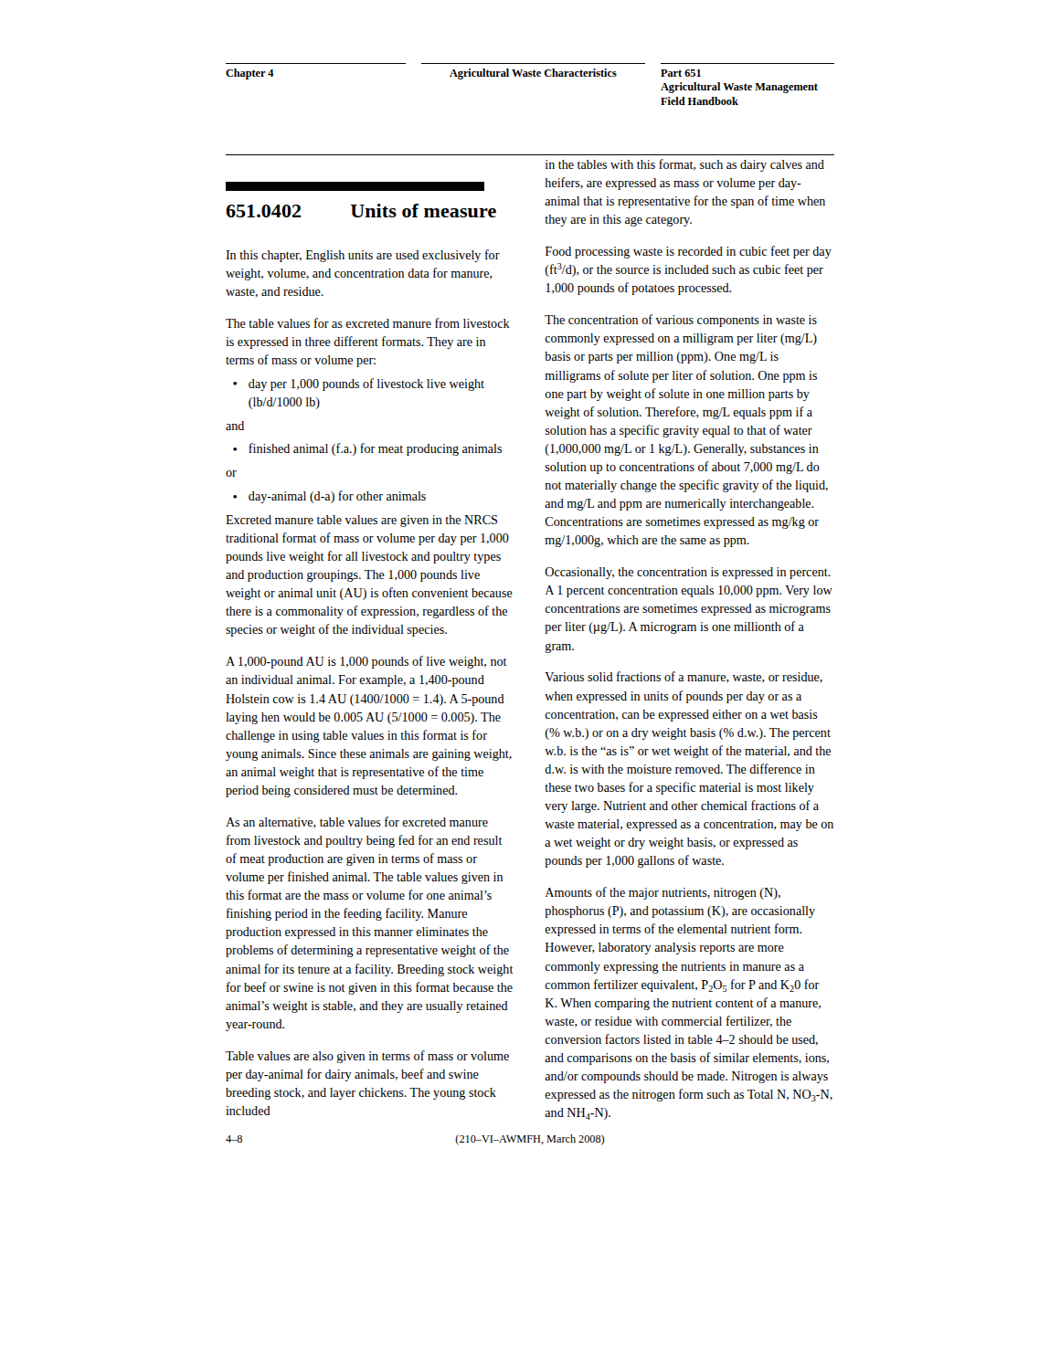Chapter 4
Agricultural Waste Characteristics
Part 651 Agricultural Waste Management Field Handbook
651.0402 Units of measure
In this chapter, English units are used exclusively for weight, volume, and concentration data for manure, waste, and residue.
The table values for as excreted manure from livestock is expressed in three different formats. They are in terms of mass or volume per:
day per 1,000 pounds of livestock live weight (lb/d/1000 lb)
and
finished animal (f.a.) for meat producing animals
or
day-animal (d-a) for other animals
Excreted manure table values are given in the NRCS traditional format of mass or volume per day per 1,000 pounds live weight for all livestock and poultry types and production groupings. The 1,000 pounds live weight or animal unit (AU) is often convenient because there is a commonality of expression, regardless of the species or weight of the individual species.
A 1,000-pound AU is 1,000 pounds of live weight, not an individual animal. For example, a 1,400-pound Holstein cow is 1.4 AU (1400/1000 = 1.4). A 5-pound laying hen would be 0.005 AU (5/1000 = 0.005). The challenge in using table values in this format is for young animals. Since these animals are gaining weight, an animal weight that is representative of the time period being considered must be determined.
As an alternative, table values for excreted manure from livestock and poultry being fed for an end result of meat production are given in terms of mass or volume per finished animal. The table values given in this format are the mass or volume for one animal’s finishing period in the feeding facility. Manure production expressed in this manner eliminates the problems of determining a representative weight of the animal for its tenure at a facility. Breeding stock weight for beef or swine is not given in this format because the animal’s weight is stable, and they are usually retained year-round.
Table values are also given in terms of mass or volume per day-animal for dairy animals, beef and swine breeding stock, and layer chickens. The young stock included
in the tables with this format, such as dairy calves and heifers, are expressed as mass or volume per day-animal that is representative for the span of time when they are in this age category.
Food processing waste is recorded in cubic feet per day (ft3/d), or the source is included such as cubic feet per 1,000 pounds of potatoes processed.
The concentration of various components in waste is commonly expressed on a milligram per liter (mg/L) basis or parts per million (ppm). One mg/L is milligrams of solute per liter of solution. One ppm is one part by weight of solute in one million parts by weight of solution. Therefore, mg/L equals ppm if a solution has a specific gravity equal to that of water (1,000,000 mg/L or 1 kg/L). Generally, substances in solution up to concentrations of about 7,000 mg/L do not materially change the specific gravity of the liquid, and mg/L and ppm are numerically interchangeable. Concentrations are sometimes expressed as mg/kg or mg/1,000g, which are the same as ppm.
Occasionally, the concentration is expressed in percent. A 1 percent concentration equals 10,000 ppm. Very low concentrations are sometimes expressed as micrograms per liter (µg/L). A microgram is one millionth of a gram.
Various solid fractions of a manure, waste, or residue, when expressed in units of pounds per day or as a concentration, can be expressed either on a wet basis (% w.b.) or on a dry weight basis (% d.w.). The percent w.b. is the “as is” or wet weight of the material, and the d.w. is with the moisture removed. The difference in these two bases for a specific material is most likely very large. Nutrient and other chemical fractions of a waste material, expressed as a concentration, may be on a wet weight or dry weight basis, or expressed as pounds per 1,000 gallons of waste.
Amounts of the major nutrients, nitrogen (N), phosphorus (P), and potassium (K), are occasionally expressed in terms of the elemental nutrient form. However, laboratory analysis reports are more commonly expressing the nutrients in manure as a common fertilizer equivalent, P2O5 for P and K20 for K. When comparing the nutrient content of a manure, waste, or residue with commercial fertilizer, the conversion factors listed in table 4–2 should be used, and comparisons on the basis of similar elements, ions, and/or compounds should be made. Nitrogen is always expressed as the nitrogen form such as Total N, NO3-N, and NH4-N).
4–8
(210–VI–AWMFH, March 2008)